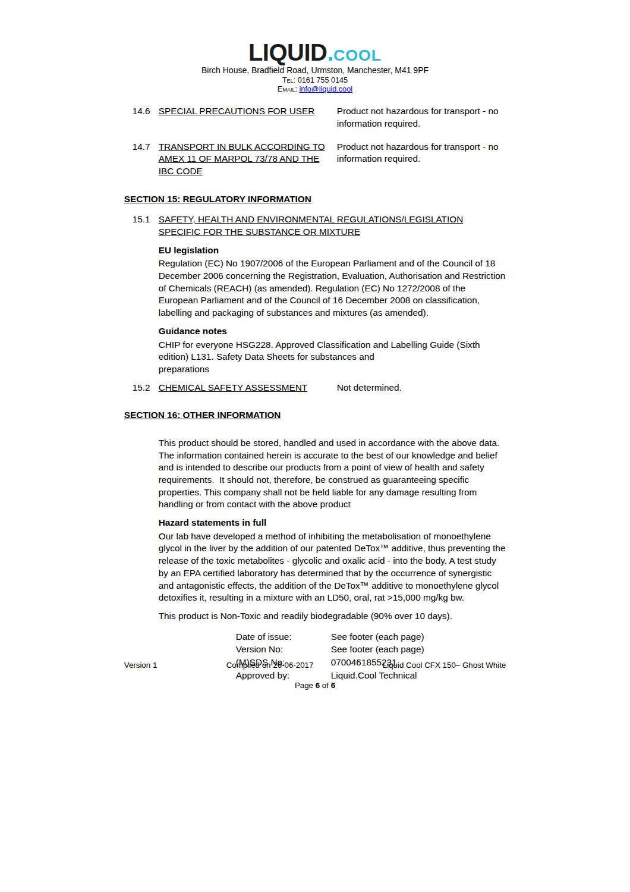LIQUID. COOL
Birch House, Bradfield Road, Urmston, Manchester, M41 9PF
Tel: 0161 755 0145
Email: info@liquid.cool
14.6
SPECIAL PRECAUTIONS FOR USER
Product not hazardous for transport - no information required.
14.7
TRANSPORT IN BULK ACCORDING TO AMEX 11 OF MARPOL 73/78 AND THE IBC CODE
Product not hazardous for transport - no information required.
SECTION 15: REGULATORY INFORMATION
15.1
SAFETY, HEALTH AND ENVIRONMENTAL REGULATIONS/LEGISLATION SPECIFIC FOR THE SUBSTANCE OR MIXTURE
EU legislation
Regulation (EC) No 1907/2006 of the European Parliament and of the Council of 18 December 2006 concerning the Registration, Evaluation, Authorisation and Restriction of Chemicals (REACH) (as amended). Regulation (EC) No 1272/2008 of the European Parliament and of the Council of 16 December 2008 on classification, labelling and packaging of substances and mixtures (as amended).
Guidance notes
CHIP for everyone HSG228. Approved Classification and Labelling Guide (Sixth edition) L131. Safety Data Sheets for substances and
preparations
15.2
CHEMICAL SAFETY ASSESSMENT
Not determined.
SECTION 16: OTHER INFORMATION
This product should be stored, handled and used in accordance with the above data. The information contained herein is accurate to the best of our knowledge and belief and is intended to describe our products from a point of view of health and safety requirements. It should not, therefore, be construed as guaranteeing specific properties. This company shall not be held liable for any damage resulting from handling or from contact with the above product
Hazard statements in full
Our lab have developed a method of inhibiting the metabolisation of monoethylene glycol in the liver by the addition of our patented DeTox™ additive, thus preventing the release of the toxic metabolites - glycolic and oxalic acid - into the body. A test study by an EPA certified laboratory has determined that by the occurrence of synergistic and antagonistic effects, the addition of the DeTox™ additive to monoethylene glycol detoxifies it, resulting in a mixture with an LD50, oral, rat >15,000 mg/kg bw.
This product is Non-Toxic and readily biodegradable (90% over 10 days).
| Date of issue: | See footer (each page) |
| Version No: | See footer (each page) |
| (M)SDS No: | 0700461855231 |
| Approved by: | Liquid.Cool Technical |
Version 1
Compiled on 26-06-2017
Liquid Cool CFX 150– Ghost White
Page 6 of 6